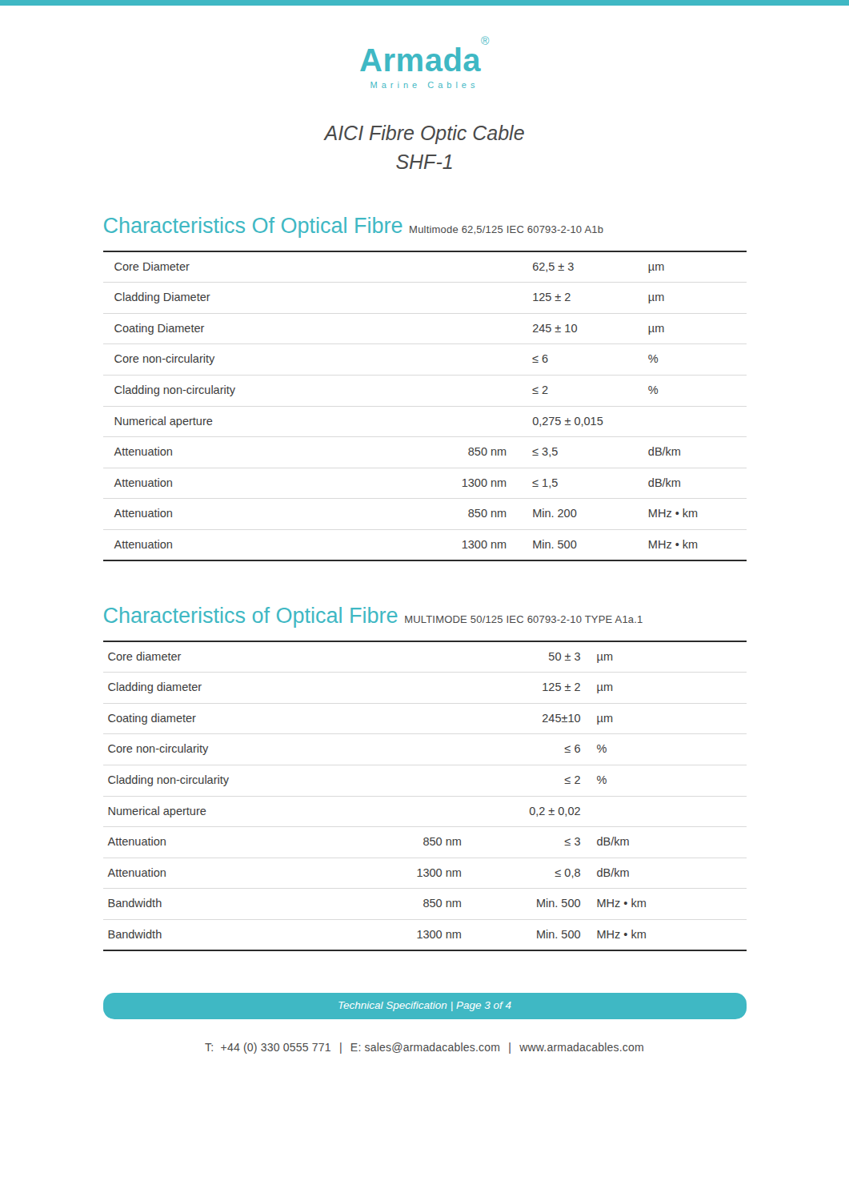Armada®
Marine Cables
AICI Fibre Optic Cable
SHF-1
Characteristics Of Optical Fibre Multimode 62,5/125 IEC 60793-2-10 A1b
| Core Diameter | | 62,5 ± 3 | µm |
| Cladding Diameter | | 125 ± 2 | µm |
| Coating Diameter | | 245 ± 10 | µm |
| Core non-circularity | | ≤ 6 | % |
| Cladding non-circularity | | ≤ 2 | % |
| Numerical aperture | | 0,275 ± 0,015 |
| Attenuation | 850 nm | ≤ 3,5 | dB/km |
| Attenuation | 1300 nm | ≤ 1,5 | dB/km |
| Attenuation | 850 nm | Min. 200 | MHz • km |
| Attenuation | 1300 nm | Min. 500 | MHz • km |
Characteristics of Optical Fibre MULTIMODE 50/125 IEC 60793-2-10 TYPE A1a.1
| Core diameter | | 50 ± 3 | µm |
| Cladding diameter | | 125 ± 2 | µm |
| Coating diameter | | 245±10 | µm |
| Core non-circularity | | ≤ 6 | % |
| Cladding non-circularity | | ≤ 2 | % |
| Numerical aperture | | 0,2 ± 0,02 | |
| Attenuation | 850 nm | ≤ 3 | dB/km |
| Attenuation | 1300 nm | ≤ 0,8 | dB/km |
| Bandwidth | 850 nm | Min. 500 | MHz • km |
| Bandwidth | 1300 nm | Min. 500 | MHz • km |
Technical Specification | Page 3 of 4
T: +44 (0) 330 0555 771 | E: sales@armadacables.com | www.armadacables.com